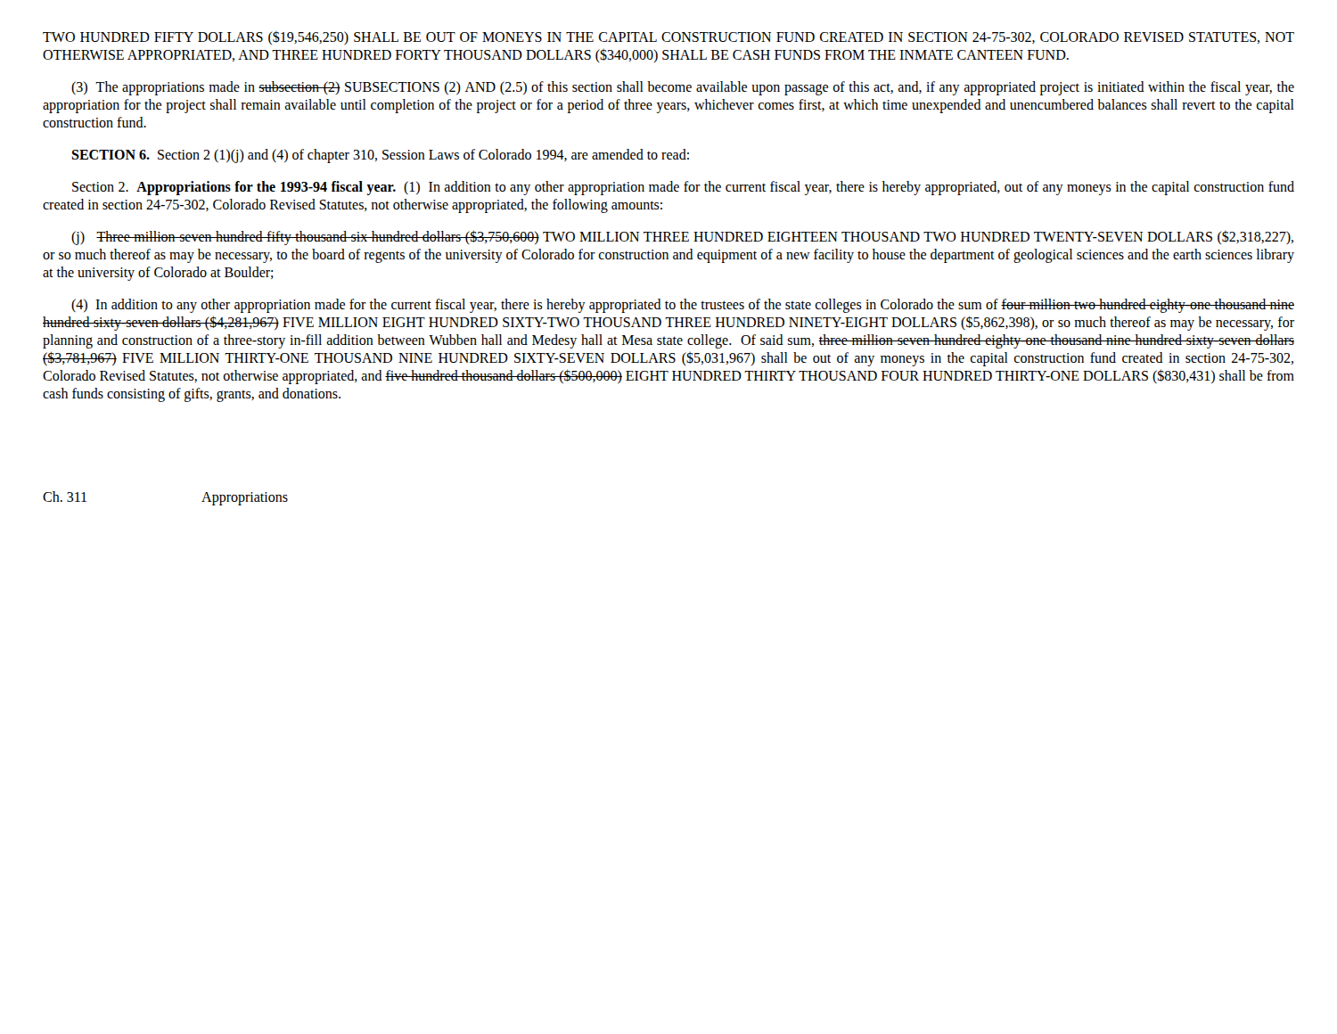TWO HUNDRED FIFTY DOLLARS ($19,546,250) SHALL BE OUT OF MONEYS IN THE CAPITAL CONSTRUCTION FUND CREATED IN SECTION 24-75-302, COLORADO REVISED STATUTES, NOT OTHERWISE APPROPRIATED, AND THREE HUNDRED FORTY THOUSAND DOLLARS ($340,000) SHALL BE CASH FUNDS FROM THE INMATE CANTEEN FUND.
(3) The appropriations made in subsection (2) SUBSECTIONS (2) AND (2.5) of this section shall become available upon passage of this act, and, if any appropriated project is initiated within the fiscal year, the appropriation for the project shall remain available until completion of the project or for a period of three years, whichever comes first, at which time unexpended and unencumbered balances shall revert to the capital construction fund.
SECTION 6. Section 2 (1)(j) and (4) of chapter 310, Session Laws of Colorado 1994, are amended to read:
Section 2. Appropriations for the 1993-94 fiscal year. (1) In addition to any other appropriation made for the current fiscal year, there is hereby appropriated, out of any moneys in the capital construction fund created in section 24-75-302, Colorado Revised Statutes, not otherwise appropriated, the following amounts:
(j) Three million seven hundred fifty thousand six hundred dollars ($3,750,600) TWO MILLION THREE HUNDRED EIGHTEEN THOUSAND TWO HUNDRED TWENTY-SEVEN DOLLARS ($2,318,227), or so much thereof as may be necessary, to the board of regents of the university of Colorado for construction and equipment of a new facility to house the department of geological sciences and the earth sciences library at the university of Colorado at Boulder;
(4) In addition to any other appropriation made for the current fiscal year, there is hereby appropriated to the trustees of the state colleges in Colorado the sum of four million two hundred eighty-one thousand nine hundred sixty-seven dollars ($4,281,967) FIVE MILLION EIGHT HUNDRED SIXTY-TWO THOUSAND THREE HUNDRED NINETY-EIGHT DOLLARS ($5,862,398), or so much thereof as may be necessary, for planning and construction of a three-story in-fill addition between Wubben hall and Medesy hall at Mesa state college. Of said sum, three million seven hundred eighty-one thousand nine hundred sixty-seven dollars ($3,781,967) FIVE MILLION THIRTY-ONE THOUSAND NINE HUNDRED SIXTY-SEVEN DOLLARS ($5,031,967) shall be out of any moneys in the capital construction fund created in section 24-75-302, Colorado Revised Statutes, not otherwise appropriated, and five hundred thousand dollars ($500,000) EIGHT HUNDRED THIRTY THOUSAND FOUR HUNDRED THIRTY-ONE DOLLARS ($830,431) shall be from cash funds consisting of gifts, grants, and donations.
Ch. 311 Appropriations